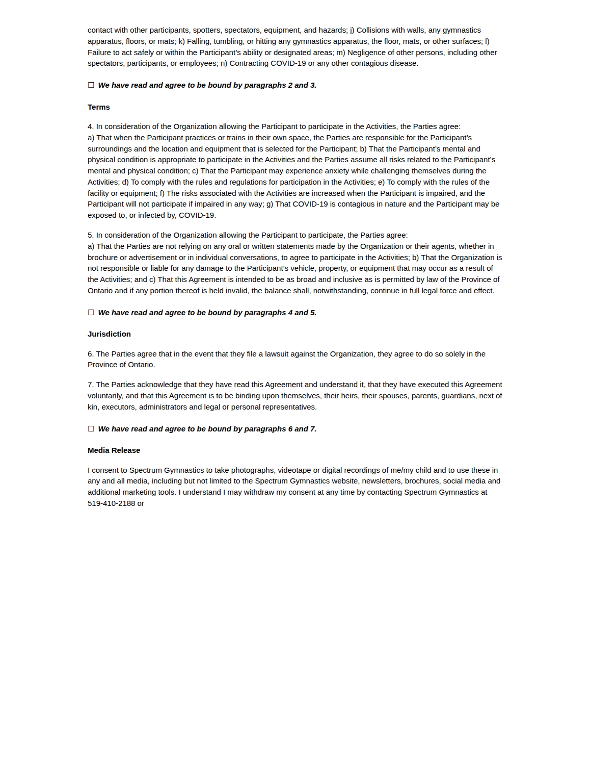contact with other participants, spotters, spectators, equipment, and hazards; j) Collisions with walls, any gymnastics apparatus, floors, or mats; k) Falling, tumbling, or hitting any gymnastics apparatus, the floor, mats, or other surfaces; l) Failure to act safely or within the Participant’s ability or designated areas; m) Negligence of other persons, including other spectators, participants, or employees; n) Contracting COVID-19 or any other contagious disease.
We have read and agree to be bound by paragraphs 2 and 3.
Terms
4. In consideration of the Organization allowing the Participant to participate in the Activities, the Parties agree:
a) That when the Participant practices or trains in their own space, the Parties are responsible for the Participant’s surroundings and the location and equipment that is selected for the Participant; b) That the Participant’s mental and physical condition is appropriate to participate in the Activities and the Parties assume all risks related to the Participant’s mental and physical condition; c) That the Participant may experience anxiety while challenging themselves during the Activities; d) To comply with the rules and regulations for participation in the Activities; e) To comply with the rules of the facility or equipment; f) The risks associated with the Activities are increased when the Participant is impaired, and the Participant will not participate if impaired in any way; g) That COVID-19 is contagious in nature and the Participant may be exposed to, or infected by, COVID-19.
5. In consideration of the Organization allowing the Participant to participate, the Parties agree:
a) That the Parties are not relying on any oral or written statements made by the Organization or their agents, whether in brochure or advertisement or in individual conversations, to agree to participate in the Activities; b) That the Organization is not responsible or liable for any damage to the Participant’s vehicle, property, or equipment that may occur as a result of the Activities; and c) That this Agreement is intended to be as broad and inclusive as is permitted by law of the Province of Ontario and if any portion thereof is held invalid, the balance shall, notwithstanding, continue in full legal force and effect.
We have read and agree to be bound by paragraphs 4 and 5.
Jurisdiction
6. The Parties agree that in the event that they file a lawsuit against the Organization, they agree to do so solely in the Province of Ontario.
7. The Parties acknowledge that they have read this Agreement and understand it, that they have executed this Agreement voluntarily, and that this Agreement is to be binding upon themselves, their heirs, their spouses, parents, guardians, next of kin, executors, administrators and legal or personal representatives.
We have read and agree to be bound by paragraphs 6 and 7.
Media Release
I consent to Spectrum Gymnastics to take photographs, videotape or digital recordings of me/my child and to use these in any and all media, including but not limited to the Spectrum Gymnastics website, newsletters, brochures, social media and additional marketing tools. I understand I may withdraw my consent at any time by contacting Spectrum Gymnastics at 519-410-2188 or